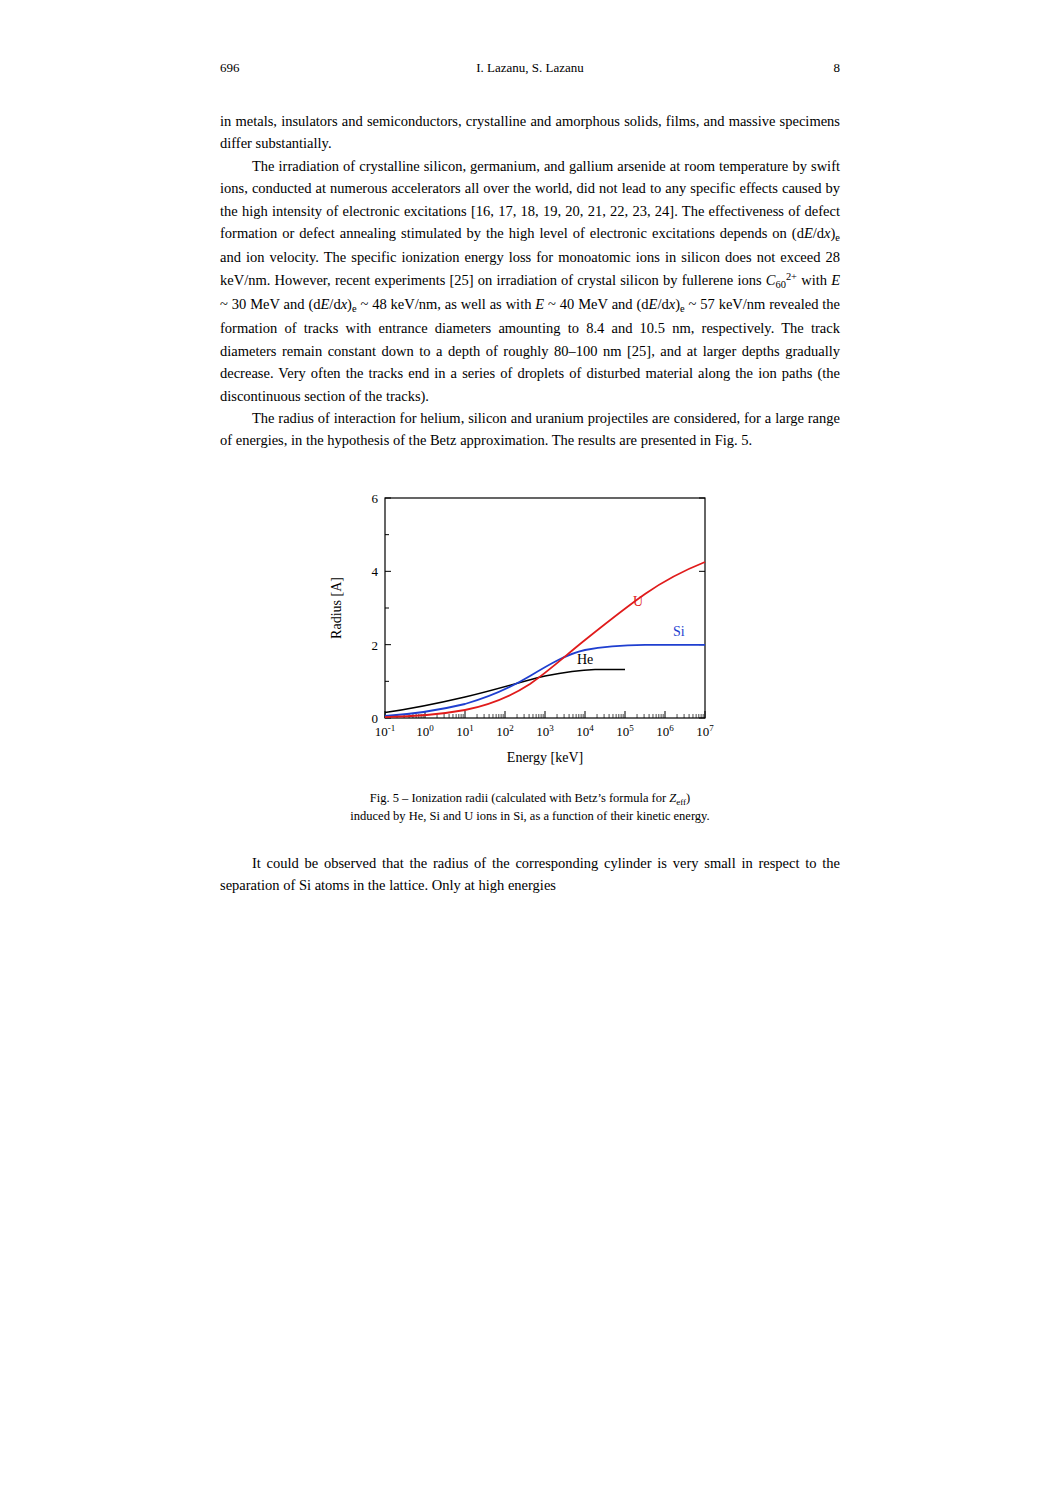696
I. Lazanu, S. Lazanu
8
in metals, insulators and semiconductors, crystalline and amorphous solids, films, and massive specimens differ substantially.
The irradiation of crystalline silicon, germanium, and gallium arsenide at room temperature by swift ions, conducted at numerous accelerators all over the world, did not lead to any specific effects caused by the high intensity of electronic excitations [16, 17, 18, 19, 20, 21, 22, 23, 24]. The effectiveness of defect formation or defect annealing stimulated by the high level of electronic excitations depends on (dE/dx)e and ion velocity. The specific ionization energy loss for monoatomic ions in silicon does not exceed 28 keV/nm. However, recent experiments [25] on irradiation of crystal silicon by fullerene ions C602+ with E ~ 30 MeV and (dE/dx)e ~ 48 keV/nm, as well as with E ~ 40 MeV and (dE/dx)e ~ 57 keV/nm revealed the formation of tracks with entrance diameters amounting to 8.4 and 10.5 nm, respectively. The track diameters remain constant down to a depth of roughly 80–100 nm [25], and at larger depths gradually decrease. Very often the tracks end in a series of droplets of disturbed material along the ion paths (the discontinuous section of the tracks).
The radius of interaction for helium, silicon and uranium projectiles are considered, for a large range of energies, in the hypothesis of the Betz approximation. The results are presented in Fig. 5.
0 2 4 6 Radius [A] 10-1 100 101 102 103 104 105 106 107 Energy [keV] Curves: y = 240 - (value/6)*220 => value 0 -> 240, 2 -> 166.67, 4 -> 93.33 U Si He
Fig. 5 – Ionization radii (calculated with Betz’s formula for Zeff)
induced by He, Si and U ions in Si, as a function of their kinetic energy.
It could be observed that the radius of the corresponding cylinder is very small in respect to the separation of Si atoms in the lattice. Only at high energies